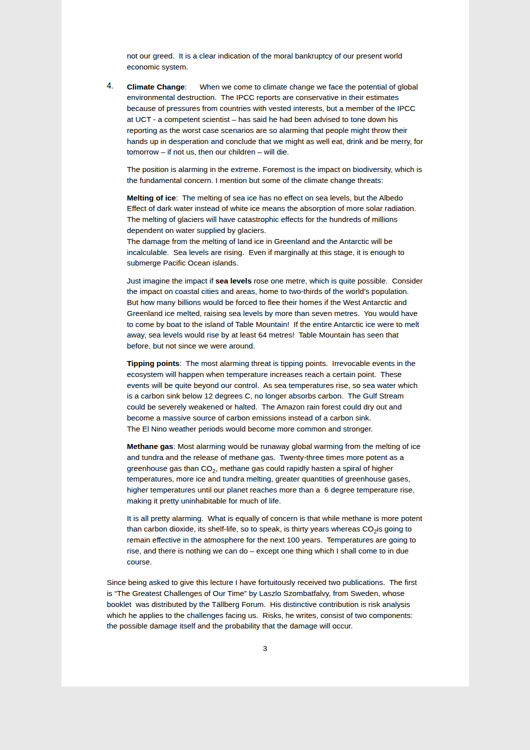not our greed. It is a clear indication of the moral bankruptcy of our present world economic system.
4.
Climate Change: When we come to climate change we face the potential of global environmental destruction. The IPCC reports are conservative in their estimates because of pressures from countries with vested interests, but a member of the IPCC at UCT - a competent scientist – has said he had been advised to tone down his reporting as the worst case scenarios are so alarming that people might throw their hands up in desperation and conclude that we might as well eat, drink and be merry, for tomorrow – if not us, then our children – will die.
The position is alarming in the extreme. Foremost is the impact on biodiversity, which is the fundamental concern. I mention but some of the climate change threats:
Melting of ice: The melting of sea ice has no effect on sea levels, but the Albedo Effect of dark water instead of white ice means the absorption of more solar radiation.
The melting of glaciers will have catastrophic effects for the hundreds of millions dependent on water supplied by glaciers.
The damage from the melting of land ice in Greenland and the Antarctic will be incalculable. Sea levels are rising. Even if marginally at this stage, it is enough to submerge Pacific Ocean islands.
Just imagine the impact if sea levels rose one metre, which is quite possible. Consider the impact on coastal cities and areas, home to two-thirds of the world’s population. But how many billions would be forced to flee their homes if the West Antarctic and Greenland ice melted, raising sea levels by more than seven metres. You would have to come by boat to the island of Table Mountain! If the entire Antarctic ice were to melt away, sea levels would rise by at least 64 metres! Table Mountain has seen that before, but not since we were around.
Tipping points: The most alarming threat is tipping points. Irrevocable events in the ecosystem will happen when temperature increases reach a certain point. These events will be quite beyond our control. As sea temperatures rise, so sea water which is a carbon sink below 12 degrees C, no longer absorbs carbon. The Gulf Stream could be severely weakened or halted. The Amazon rain forest could dry out and become a massive source of carbon emissions instead of a carbon sink.
The El Nino weather periods would become more common and stronger.
Methane gas: Most alarming would be runaway global warming from the melting of ice and tundra and the release of methane gas. Twenty-three times more potent as a greenhouse gas than CO2, methane gas could rapidly hasten a spiral of higher temperatures, more ice and tundra melting, greater quantities of greenhouse gases, higher temperatures until our planet reaches more than a 6 degree temperature rise, making it pretty uninhabitable for much of life.
It is all pretty alarming. What is equally of concern is that while methane is more potent than carbon dioxide, its shelf-life, so to speak, is thirty years whereas CO2is going to remain effective in the atmosphere for the next 100 years. Temperatures are going to rise, and there is nothing we can do – except one thing which I shall come to in due course.
Since being asked to give this lecture I have fortuitously received two publications. The first is “The Greatest Challenges of Our Time” by Laszlo Szombatfalvy, from Sweden, whose booklet was distributed by the Tällberg Forum. His distinctive contribution is risk analysis which he applies to the challenges facing us. Risks, he writes, consist of two components: the possible damage itself and the probability that the damage will occur.
3